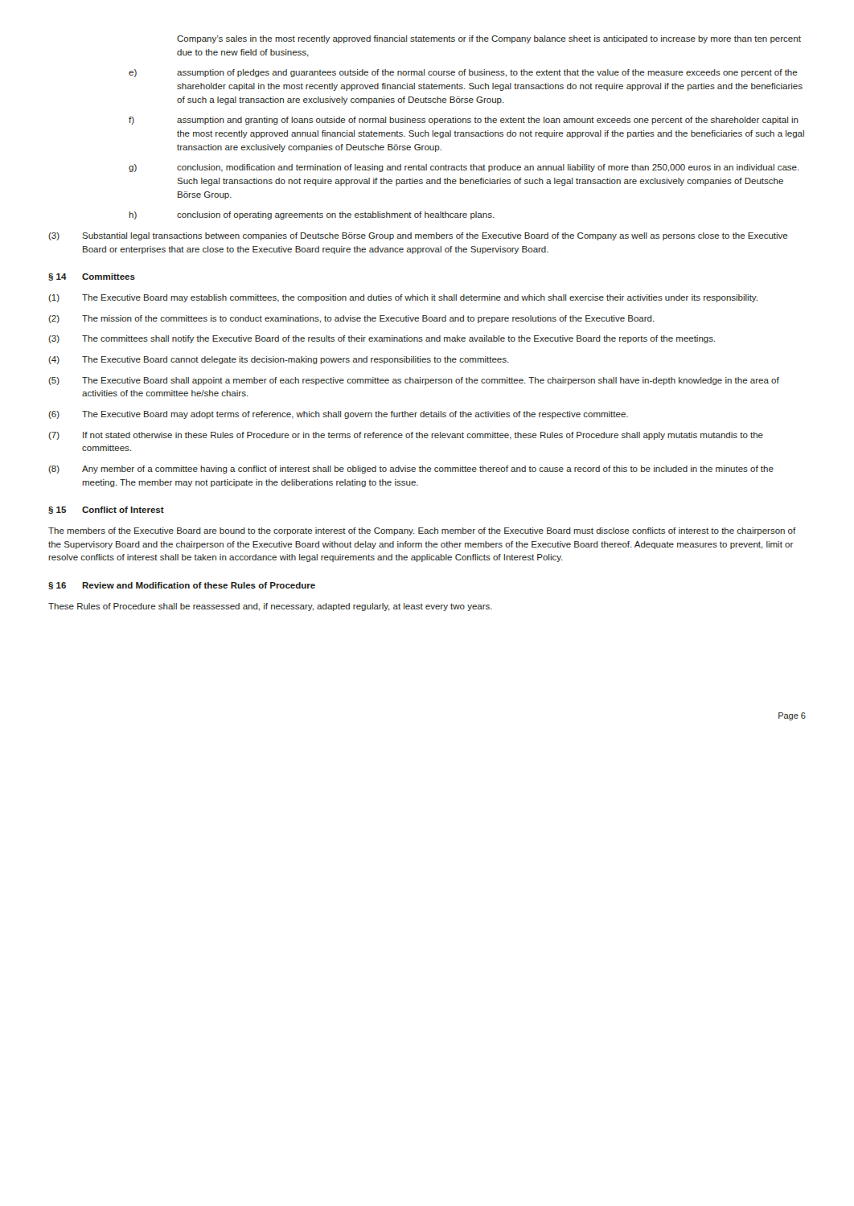Company’s sales in the most recently approved financial statements or if the Company balance sheet is anticipated to increase by more than ten percent due to the new field of business,
e)
assumption of pledges and guarantees outside of the normal course of business, to the extent that the value of the measure exceeds one percent of the shareholder capital in the most recently approved financial statements. Such legal transactions do not require approval if the parties and the beneficiaries of such a legal transaction are exclusively companies of Deutsche Börse Group.
f)
assumption and granting of loans outside of normal business operations to the extent the loan amount exceeds one percent of the shareholder capital in the most recently approved annual financial statements. Such legal transactions do not require approval if the parties and the beneficiaries of such a legal transaction are exclusively companies of Deutsche Börse Group.
g)
conclusion, modification and termination of leasing and rental contracts that produce an annual liability of more than 250,000 euros in an individual case. Such legal transactions do not require approval if the parties and the beneficiaries of such a legal transaction are exclusively companies of Deutsche Börse Group.
h)
conclusion of operating agreements on the establishment of healthcare plans.
(3)
Substantial legal transactions between companies of Deutsche Börse Group and members of the Executive Board of the Company as well as persons close to the Executive Board or enterprises that are close to the Executive Board require the advance approval of the Supervisory Board.
§ 14 Committees
(1)
The Executive Board may establish committees, the composition and duties of which it shall determine and which shall exercise their activities under its responsibility.
(2)
The mission of the committees is to conduct examinations, to advise the Executive Board and to prepare resolutions of the Executive Board.
(3)
The committees shall notify the Executive Board of the results of their examinations and make available to the Executive Board the reports of the meetings.
(4)
The Executive Board cannot delegate its decision-making powers and responsibilities to the committees.
(5)
The Executive Board shall appoint a member of each respective committee as chairperson of the committee. The chairperson shall have in-depth knowledge in the area of activities of the committee he/she chairs.
(6)
The Executive Board may adopt terms of reference, which shall govern the further details of the activities of the respective committee.
(7)
If not stated otherwise in these Rules of Procedure or in the terms of reference of the relevant committee, these Rules of Procedure shall apply mutatis mutandis to the committees.
(8)
Any member of a committee having a conflict of interest shall be obliged to advise the committee thereof and to cause a record of this to be included in the minutes of the meeting. The member may not participate in the deliberations relating to the issue.
§ 15 Conflict of Interest
The members of the Executive Board are bound to the corporate interest of the Company. Each member of the Executive Board must disclose conflicts of interest to the chairperson of the Supervisory Board and the chairperson of the Executive Board without delay and inform the other members of the Executive Board thereof. Adequate measures to prevent, limit or resolve conflicts of interest shall be taken in accordance with legal requirements and the applicable Conflicts of Interest Policy.
§ 16 Review and Modification of these Rules of Procedure
These Rules of Procedure shall be reassessed and, if necessary, adapted regularly, at least every two years.
Page 6